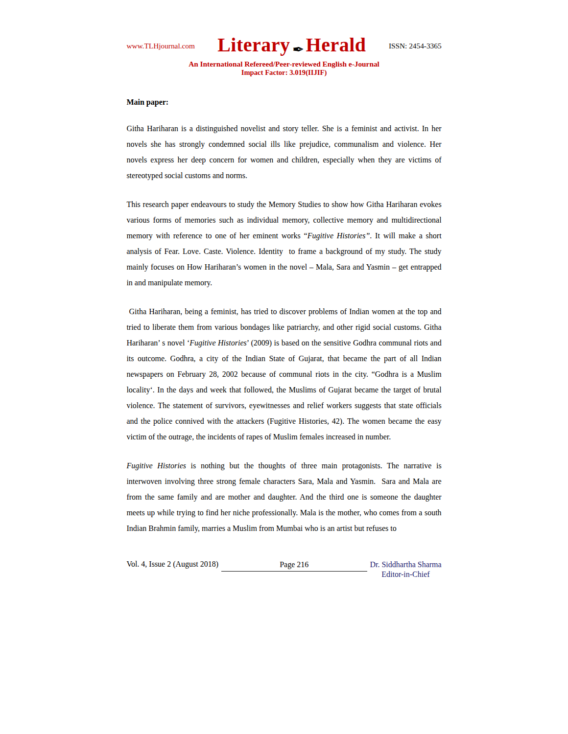www.TLHjournal.com
Literary✒Herald
ISSN: 2454-3365
An International Refereed/Peer-reviewed English e-Journal
Impact Factor: 3.019(IIJIF)
Main paper:
Githa Hariharan is a distinguished novelist and story teller. She is a feminist and activist. In her novels she has strongly condemned social ills like prejudice, communalism and violence. Her novels express her deep concern for women and children, especially when they are victims of stereotyped social customs and norms.
This research paper endeavours to study the Memory Studies to show how Githa Hariharan evokes various forms of memories such as individual memory, collective memory and multidirectional memory with reference to one of her eminent works “Fugitive Histories”. It will make a short analysis of Fear. Love. Caste. Violence. Identity to frame a background of my study. The study mainly focuses on How Hariharan’s women in the novel – Mala, Sara and Yasmin – get entrapped in and manipulate memory.
Githa Hariharan, being a feminist, has tried to discover problems of Indian women at the top and tried to liberate them from various bondages like patriarchy, and other rigid social customs. Githa Hariharan’ s novel ‘Fugitive Histories’ (2009) is based on the sensitive Godhra communal riots and its outcome. Godhra, a city of the Indian State of Gujarat, that became the part of all Indian newspapers on February 28, 2002 because of communal riots in the city. “Godhra is a Muslim locality‘. In the days and week that followed, the Muslims of Gujarat became the target of brutal violence. The statement of survivors, eyewitnesses and relief workers suggests that state officials and the police connived with the attackers (Fugitive Histories, 42). The women became the easy victim of the outrage, the incidents of rapes of Muslim females increased in number.
Fugitive Histories is nothing but the thoughts of three main protagonists. The narrative is interwoven involving three strong female characters Sara, Mala and Yasmin. Sara and Mala are from the same family and are mother and daughter. And the third one is someone the daughter meets up while trying to find her niche professionally. Mala is the mother, who comes from a south Indian Brahmin family, marries a Muslim from Mumbai who is an artist but refuses to
Vol. 4, Issue 2 (August 2018)
Page 216
Dr. Siddhartha Sharma
Editor-in-Chief